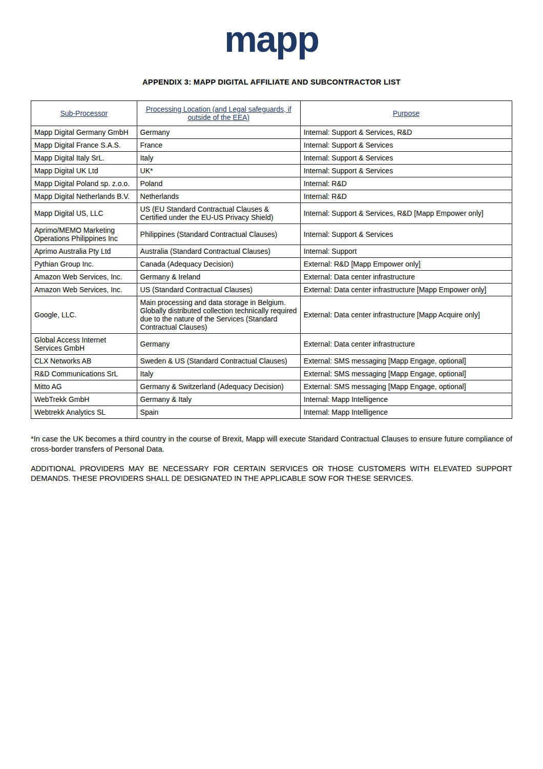mapp
APPENDIX 3: MAPP DIGITAL AFFILIATE AND SUBCONTRACTOR LIST
| Sub-Processor | Processing Location (and Legal safeguards, if outside of the EEA) | Purpose |
| --- | --- | --- |
| Mapp Digital Germany GmbH | Germany | Internal: Support & Services, R&D |
| Mapp Digital France S.A.S. | France | Internal: Support & Services |
| Mapp Digital Italy SrL. | Italy | Internal: Support & Services |
| Mapp Digital UK Ltd | UK* | Internal: Support & Services |
| Mapp Digital Poland sp. z.o.o. | Poland | Internal: R&D |
| Mapp Digital Netherlands B.V. | Netherlands | Internal: R&D |
| Mapp Digital US, LLC | US (EU Standard Contractual Clauses & Certified under the EU-US Privacy Shield) | Internal: Support & Services, R&D [Mapp Empower only] |
| Aprimo/MEMO Marketing Operations Philippines Inc | Philippines (Standard Contractual Clauses) | Internal: Support & Services |
| Aprimo Australia Pty Ltd | Australia (Standard Contractual Clauses) | Internal: Support |
| Pythian Group Inc. | Canada (Adequacy Decision) | External: R&D [Mapp Empower only] |
| Amazon Web Services, Inc. | Germany & Ireland | External: Data center infrastructure |
| Amazon Web Services, Inc. | US (Standard Contractual Clauses) | External: Data center infrastructure [Mapp Empower only] |
| Google, LLC. | Main processing and data storage in Belgium. Globally distributed collection technically required due to the nature of the Services (Standard Contractual Clauses) | External: Data center infrastructure [Mapp Acquire only] |
| Global Access Internet Services GmbH | Germany | External: Data center infrastructure |
| CLX Networks AB | Sweden & US (Standard Contractual Clauses) | External: SMS messaging [Mapp Engage, optional] |
| R&D Communications SrL | Italy | External: SMS messaging [Mapp Engage, optional] |
| Mitto AG | Germany & Switzerland (Adequacy Decision) | External: SMS messaging [Mapp Engage, optional] |
| WebTrekk GmbH | Germany & Italy | Internal: Mapp Intelligence |
| Webtrekk Analytics SL | Spain | Internal: Mapp Intelligence |
*In case the UK becomes a third country in the course of Brexit, Mapp will execute Standard Contractual Clauses to ensure future compliance of cross-border transfers of Personal Data.
ADDITIONAL PROVIDERS MAY BE NECESSARY FOR CERTAIN SERVICES OR THOSE CUSTOMERS WITH ELEVATED SUPPORT DEMANDS. THESE PROVIDERS SHALL DE DESIGNATED IN THE APPLICABLE SOW FOR THESE SERVICES.